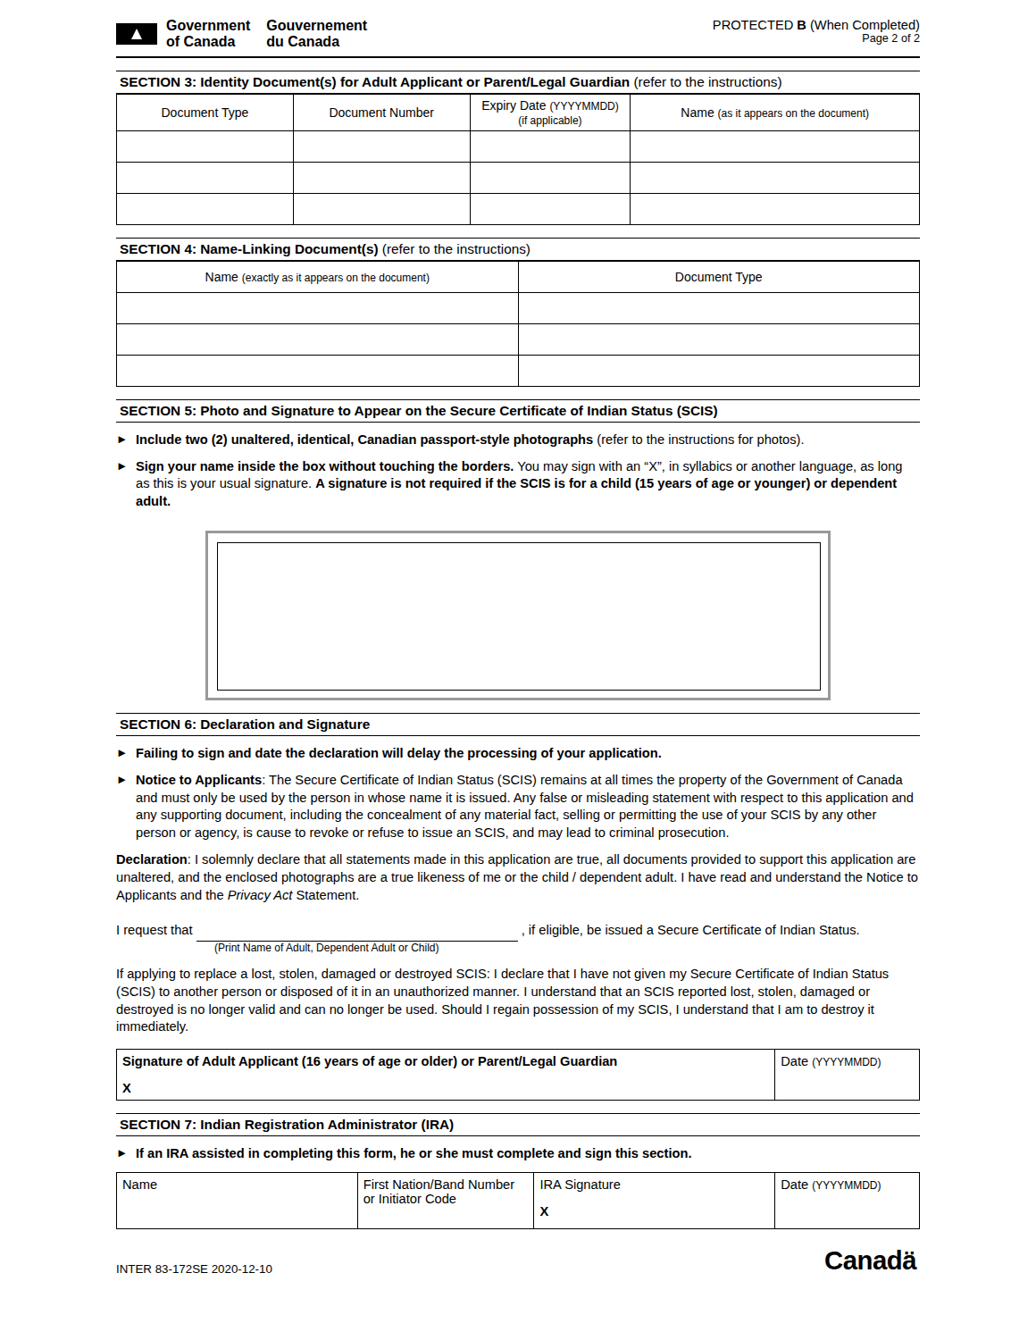Government of Canada
Gouvernement du Canada
PROTECTED B (When Completed)
Page 2 of 2
SECTION 3: Identity Document(s) for Adult Applicant or Parent/Legal Guardian (refer to the instructions)
| Document Type | Document Number | Expiry Date (YYYYMMDD) (if applicable) | Name (as it appears on the document) |
| --- | --- | --- | --- |
SECTION 4: Name-Linking Document(s) (refer to the instructions)
| Name (exactly as it appears on the document) | Document Type |
| --- | --- |
SECTION 5: Photo and Signature to Appear on the Secure Certificate of Indian Status (SCIS)
Include two (2) unaltered, identical, Canadian passport-style photographs (refer to the instructions for photos).
Sign your name inside the box without touching the borders. You may sign with an “X”, in syllabics or another language, as long as this is your usual signature. A signature is not required if the SCIS is for a child (15 years of age or younger) or dependent adult.
SECTION 6: Declaration and Signature
Failing to sign and date the declaration will delay the processing of your application.
Notice to Applicants: The Secure Certificate of Indian Status (SCIS) remains at all times the property of the Government of Canada and must only be used by the person in whose name it is issued. Any false or misleading statement with respect to this application and any supporting document, including the concealment of any material fact, selling or permitting the use of your SCIS by any other person or agency, is cause to revoke or refuse to issue an SCIS, and may lead to criminal prosecution.
Declaration: I solemnly declare that all statements made in this application are true, all documents provided to support this application are unaltered, and the enclosed photographs are a true likeness of me or the child / dependent adult. I have read and understand the Notice to Applicants and the Privacy Act Statement.
I request that , if eligible, be issued a Secure Certificate of Indian Status. (Print Name of Adult, Dependent Adult or Child)
If applying to replace a lost, stolen, damaged or destroyed SCIS: I declare that I have not given my Secure Certificate of Indian Status (SCIS) to another person or disposed of it in an unauthorized manner. I understand that an SCIS reported lost, stolen, damaged or destroyed is no longer valid and can no longer be used. Should I regain possession of my SCIS, I understand that I am to destroy it immediately.
| Signature of Adult Applicant (16 years of age or older) or Parent/Legal Guardian X | Date (YYYYMMDD) |
SECTION 7: Indian Registration Administrator (IRA)
If an IRA assisted in completing this form, he or she must complete and sign this section.
| Name | First Nation/Band Number or Initiator Code | IRA Signature X | Date (YYYYMMDD) |
INTER 83-172SE 2020-12-10
Canadä